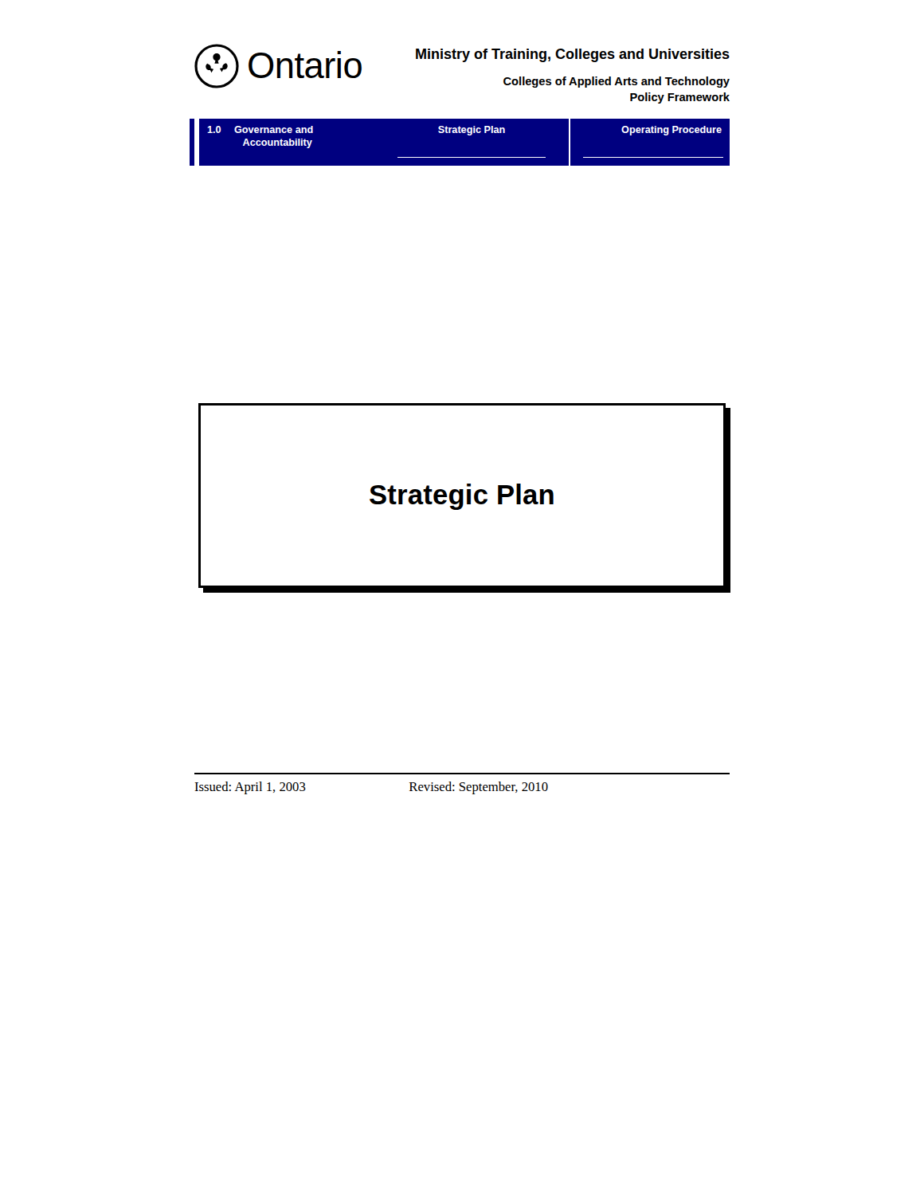Ontario
Ministry of Training, Colleges and Universities
Colleges of Applied Arts and Technology
Policy Framework
1.0 Governance and Accountability
Strategic Plan
Operating Procedure
Strategic Plan
Issued: April 1, 2003 Revised: September, 2010